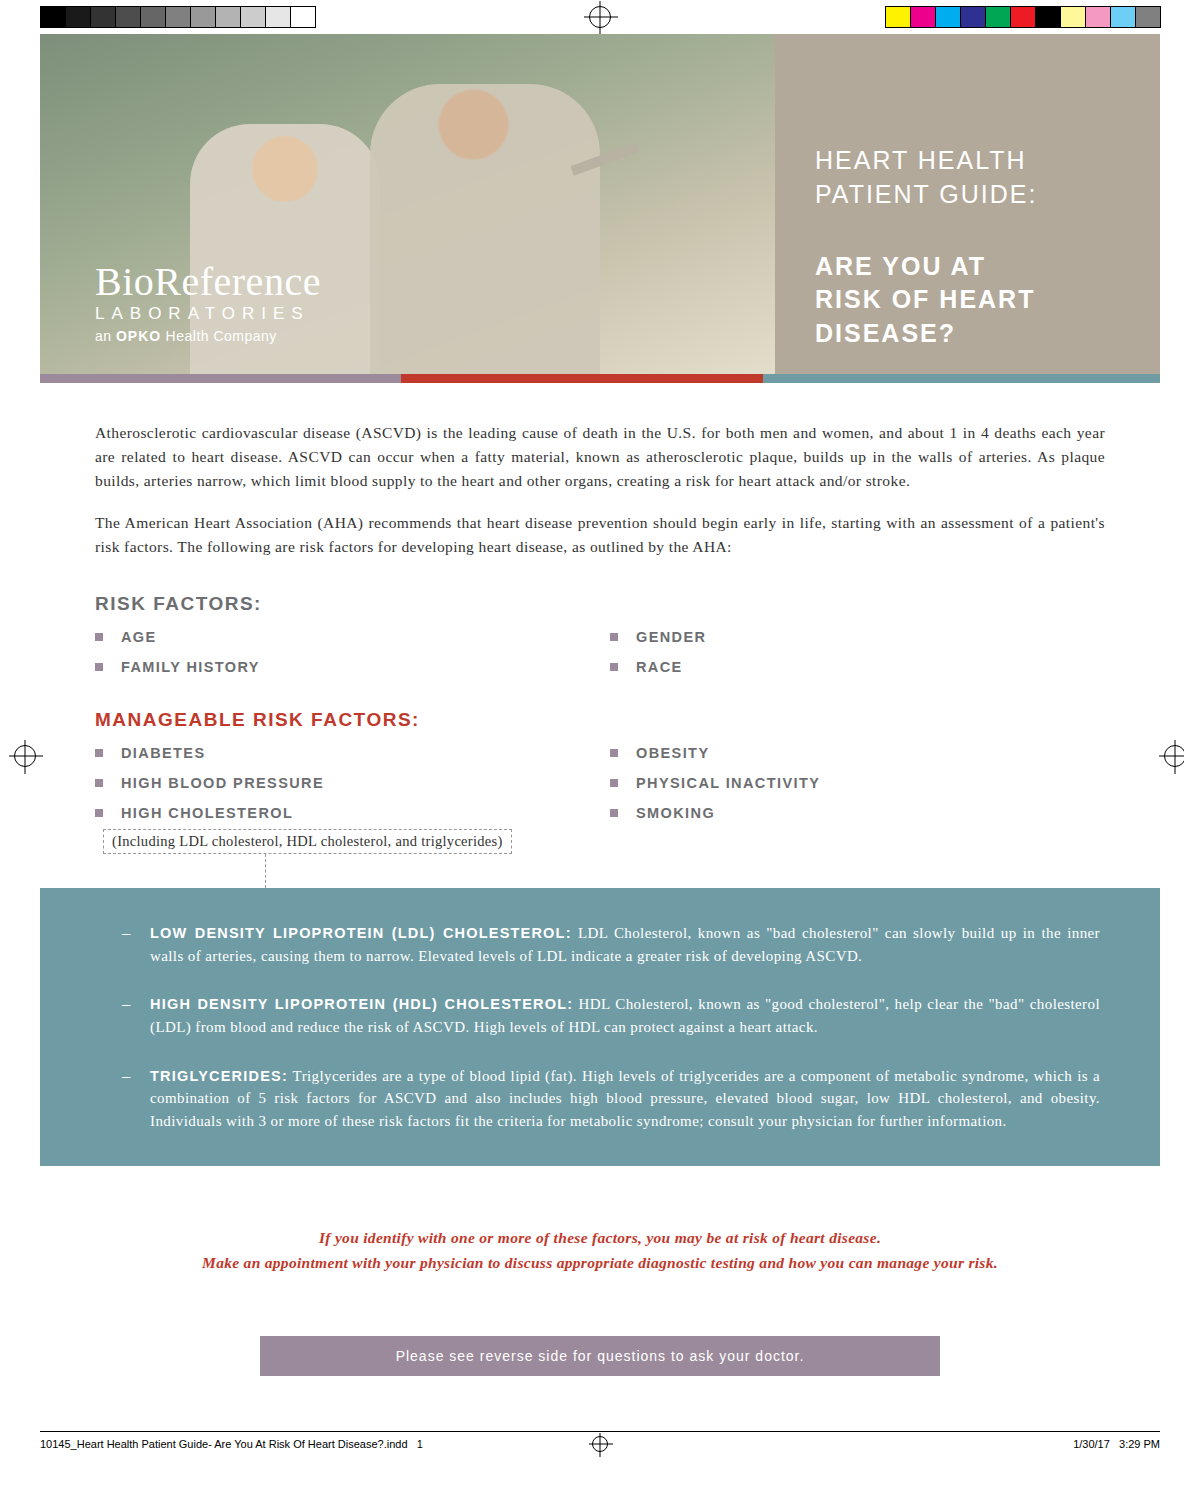BioReference
LABORATORIES
an OPKO Health Company
HEART HEALTH
PATIENT GUIDE:
ARE YOU AT
RISK OF HEART
DISEASE?
Atherosclerotic cardiovascular disease (ASCVD) is the leading cause of death in the U.S. for both men and women, and about 1 in 4 deaths each year are related to heart disease. ASCVD can occur when a fatty material, known as atherosclerotic plaque, builds up in the walls of arteries. As plaque builds, arteries narrow, which limit blood supply to the heart and other organs, creating a risk for heart attack and/or stroke.
The American Heart Association (AHA) recommends that heart disease prevention should begin early in life, starting with an assessment of a patient's risk factors. The following are risk factors for developing heart disease, as outlined by the AHA:
RISK FACTORS:
AGE
GENDER
FAMILY HISTORY
RACE
MANAGEABLE RISK FACTORS:
DIABETES
OBESITY
HIGH BLOOD PRESSURE
PHYSICAL INACTIVITY
HIGH CHOLESTEROL
SMOKING
(Including LDL cholesterol, HDL cholesterol, and triglycerides)
LOW DENSITY LIPOPROTEIN (LDL) CHOLESTEROL: LDL Cholesterol, known as "bad cholesterol" can slowly build up in the inner walls of arteries, causing them to narrow. Elevated levels of LDL indicate a greater risk of developing ASCVD.
HIGH DENSITY LIPOPROTEIN (HDL) CHOLESTEROL: HDL Cholesterol, known as "good cholesterol", help clear the "bad" cholesterol (LDL) from blood and reduce the risk of ASCVD. High levels of HDL can protect against a heart attack.
TRIGLYCERIDES: Triglycerides are a type of blood lipid (fat). High levels of triglycerides are a component of metabolic syndrome, which is a combination of 5 risk factors for ASCVD and also includes high blood pressure, elevated blood sugar, low HDL cholesterol, and obesity. Individuals with 3 or more of these risk factors fit the criteria for metabolic syndrome; consult your physician for further information.
If you identify with one or more of these factors, you may be at risk of heart disease.
Make an appointment with your physician to discuss appropriate diagnostic testing and how you can manage your risk.
Please see reverse side for questions to ask your doctor.
10145_Heart Health Patient Guide- Are You At Risk Of Heart Disease?.indd 1
1/30/17 3:29 PM